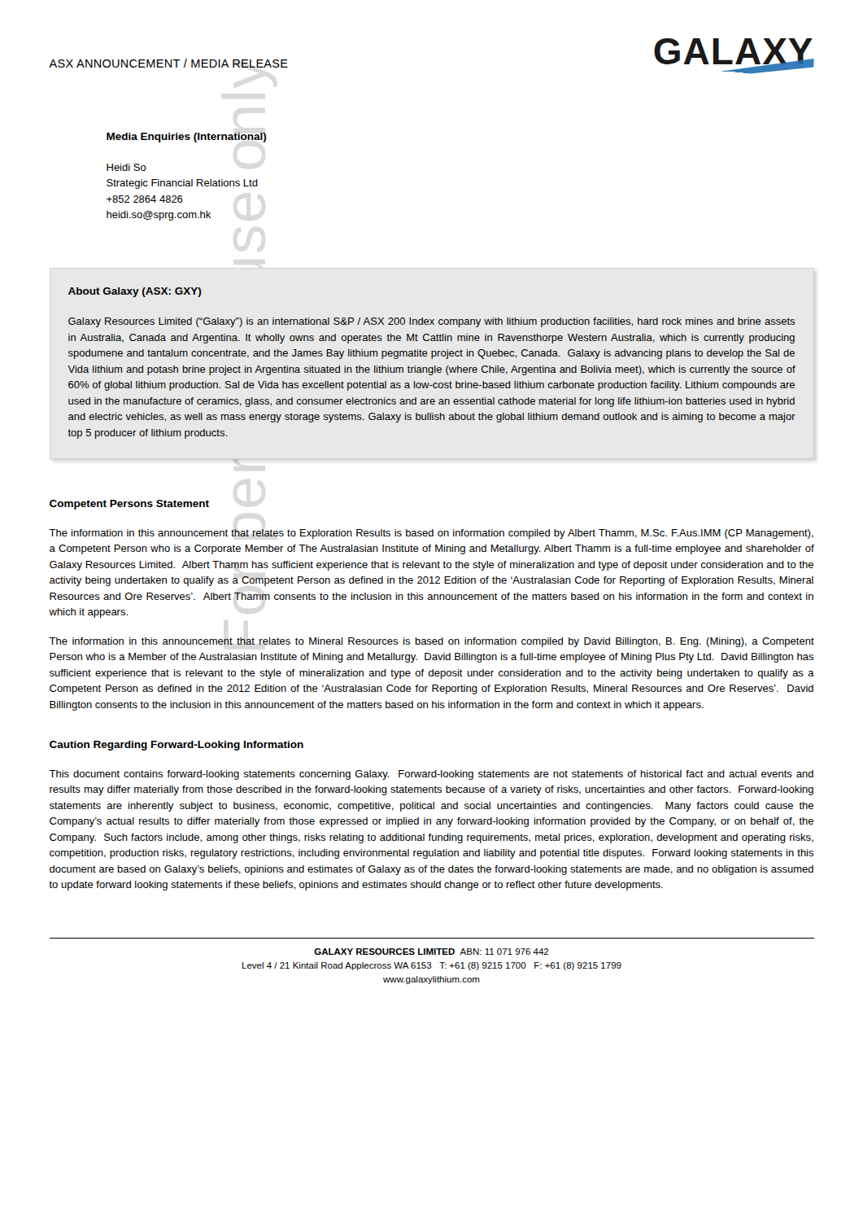For personal use only
ASX ANNOUNCEMENT / MEDIA RELEASE
GALAXY
Media Enquiries (International)
Heidi So
Strategic Financial Relations Ltd
+852 2864 4826
heidi.so@sprg.com.hk
About Galaxy (ASX: GXY)
Galaxy Resources Limited (“Galaxy”) is an international S&P / ASX 200 Index company with lithium production facilities, hard rock mines and brine assets in Australia, Canada and Argentina. It wholly owns and operates the Mt Cattlin mine in Ravensthorpe Western Australia, which is currently producing spodumene and tantalum concentrate, and the James Bay lithium pegmatite project in Quebec, Canada. Galaxy is advancing plans to develop the Sal de Vida lithium and potash brine project in Argentina situated in the lithium triangle (where Chile, Argentina and Bolivia meet), which is currently the source of 60% of global lithium production. Sal de Vida has excellent potential as a low-cost brine-based lithium carbonate production facility. Lithium compounds are used in the manufacture of ceramics, glass, and consumer electronics and are an essential cathode material for long life lithium-ion batteries used in hybrid and electric vehicles, as well as mass energy storage systems. Galaxy is bullish about the global lithium demand outlook and is aiming to become a major top 5 producer of lithium products.
Competent Persons Statement
The information in this announcement that relates to Exploration Results is based on information compiled by Albert Thamm, M.Sc. F.Aus.IMM (CP Management), a Competent Person who is a Corporate Member of The Australasian Institute of Mining and Metallurgy. Albert Thamm is a full-time employee and shareholder of Galaxy Resources Limited. Albert Thamm has sufficient experience that is relevant to the style of mineralization and type of deposit under consideration and to the activity being undertaken to qualify as a Competent Person as defined in the 2012 Edition of the ‘Australasian Code for Reporting of Exploration Results, Mineral Resources and Ore Reserves’. Albert Thamm consents to the inclusion in this announcement of the matters based on his information in the form and context in which it appears.
The information in this announcement that relates to Mineral Resources is based on information compiled by David Billington, B. Eng. (Mining), a Competent Person who is a Member of the Australasian Institute of Mining and Metallurgy. David Billington is a full-time employee of Mining Plus Pty Ltd. David Billington has sufficient experience that is relevant to the style of mineralization and type of deposit under consideration and to the activity being undertaken to qualify as a Competent Person as defined in the 2012 Edition of the ‘Australasian Code for Reporting of Exploration Results, Mineral Resources and Ore Reserves’. David Billington consents to the inclusion in this announcement of the matters based on his information in the form and context in which it appears.
Caution Regarding Forward-Looking Information
This document contains forward-looking statements concerning Galaxy. Forward-looking statements are not statements of historical fact and actual events and results may differ materially from those described in the forward-looking statements because of a variety of risks, uncertainties and other factors. Forward-looking statements are inherently subject to business, economic, competitive, political and social uncertainties and contingencies. Many factors could cause the Company’s actual results to differ materially from those expressed or implied in any forward-looking information provided by the Company, or on behalf of, the Company. Such factors include, among other things, risks relating to additional funding requirements, metal prices, exploration, development and operating risks, competition, production risks, regulatory restrictions, including environmental regulation and liability and potential title disputes. Forward looking statements in this document are based on Galaxy’s beliefs, opinions and estimates of Galaxy as of the dates the forward-looking statements are made, and no obligation is assumed to update forward looking statements if these beliefs, opinions and estimates should change or to reflect other future developments.
GALAXY RESOURCES LIMITED ABN: 11 071 976 442
Level 4 / 21 Kintail Road Applecross WA 6153 T: +61 (8) 9215 1700 F: +61 (8) 9215 1799
www.galaxylithium.com